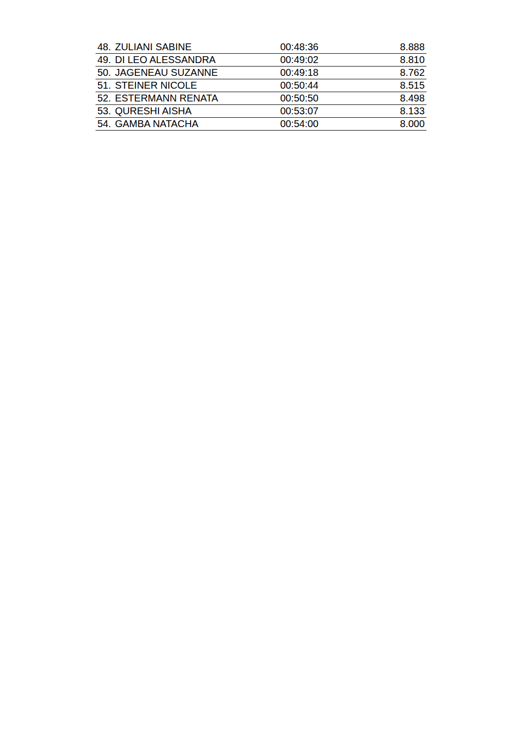| 48. | ZULIANI SABINE | 00:48:36 | 8.888 |
| 49. | DI LEO ALESSANDRA | 00:49:02 | 8.810 |
| 50. | JAGENEAU SUZANNE | 00:49:18 | 8.762 |
| 51. | STEINER NICOLE | 00:50:44 | 8.515 |
| 52. | ESTERMANN RENATA | 00:50:50 | 8.498 |
| 53. | QURESHI AISHA | 00:53:07 | 8.133 |
| 54. | GAMBA NATACHA | 00:54:00 | 8.000 |